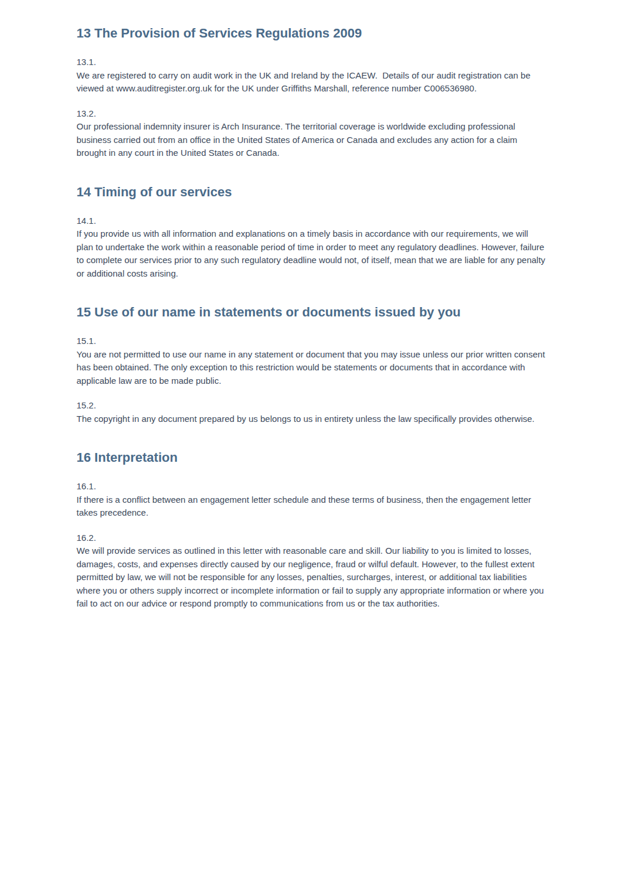13 The Provision of Services Regulations 2009
13.1.
We are registered to carry on audit work in the UK and Ireland by the ICAEW. Details of our audit registration can be viewed at www.auditregister.org.uk for the UK under Griffiths Marshall, reference number C006536980.
13.2.
Our professional indemnity insurer is Arch Insurance. The territorial coverage is worldwide excluding professional business carried out from an office in the United States of America or Canada and excludes any action for a claim brought in any court in the United States or Canada.
14 Timing of our services
14.1.
If you provide us with all information and explanations on a timely basis in accordance with our requirements, we will plan to undertake the work within a reasonable period of time in order to meet any regulatory deadlines. However, failure to complete our services prior to any such regulatory deadline would not, of itself, mean that we are liable for any penalty or additional costs arising.
15 Use of our name in statements or documents issued by you
15.1.
You are not permitted to use our name in any statement or document that you may issue unless our prior written consent has been obtained. The only exception to this restriction would be statements or documents that in accordance with applicable law are to be made public.
15.2.
The copyright in any document prepared by us belongs to us in entirety unless the law specifically provides otherwise.
16 Interpretation
16.1.
If there is a conflict between an engagement letter schedule and these terms of business, then the engagement letter takes precedence.
16.2.
We will provide services as outlined in this letter with reasonable care and skill. Our liability to you is limited to losses, damages, costs, and expenses directly caused by our negligence, fraud or wilful default. However, to the fullest extent permitted by law, we will not be responsible for any losses, penalties, surcharges, interest, or additional tax liabilities where you or others supply incorrect or incomplete information or fail to supply any appropriate information or where you fail to act on our advice or respond promptly to communications from us or the tax authorities.